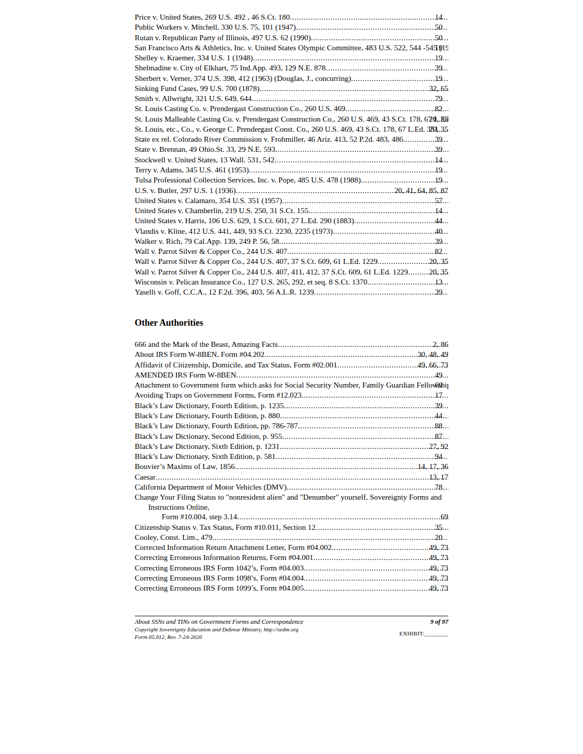14 Price v. United States, 269 U.S. 492 , 46 S.Ct. 180.................................................................................................................
50 Public Workers v. Mitchell, 330 U.S. 75, 101 (1947).............................................................................................................
50 Rutan v. Republican Party of Illinois, 497 U.S. 62 (1990).....................................................................................................
19 San Francisco Arts & Athletics, Inc. v. United States Olympic Committee, 483 U.S. 522, 544 -545 (1987)........................
19 Shelley v. Kraemer, 334 U.S. 1 (1948).................................................................................................................................
39 Shelmadine v. City of Elkhart, 75 Ind.App. 493, 129 N.E. 878.........................................................................................
19 Sherbert v. Verner, 374 U.S. 398, 412 (1963) (Douglas, J., concurring).............................................................................
32, 65 Sinking Fund Cases, 99 U.S. 700 (1878).........................................................................................................................
79 Smith v. Allwright, 321 U.S. 649, 644..................................................................................................................................
82 St. Louis Casting Co. v. Prendergast Construction Co., 260 U.S. 469..................................................................................
20, 35 St. Louis Malleable Casting Co. v. Prendergast Construction Co., 260 U.S. 469, 43 S.Ct. 178, 67 L.Ed. 351..............
20, 35 St. Louis, etc., Co., v. George C. Prendergast Const. Co., 260 U.S. 469, 43 S.Ct. 178, 67 L.Ed. 351............................
39 State ex rel. Colorado River Commission v. Frohmiller, 46 Ariz. 413, 52 P.2d. 483, 486...................................................
39 State v. Brennan, 49 Ohio.St. 33, 29 N.E. 593.........................................................................................................................
14 Stockwell v. United States, 13 Wall. 531, 542...........................................................................................................................
19 Terry v. Adams, 345 U.S. 461 (1953)...................................................................................................................................
19 Tulsa Professional Collection Services, Inc. v. Pope, 485 U.S. 478 (1988).........................................................................
20, 41, 64, 85, 87 U.S. v. Butler, 297 U.S. 1 (1936).......................................................................................................................
57 United States v. Calamaro, 354 U.S. 351 (1957).....................................................................................................................
14 United States v. Chamberlin, 219 U.S. 250, 31 S.Ct. 155.....................................................................................................
44 United States v. Harris, 106 U.S. 629, 1 S.Ct. 601, 27 L.Ed. 290 (1883)............................................................................
40 Vlandis v. Kline, 412 U.S. 441, 449, 93 S.Ct. 2230, 2235 (1973).....................................................................................
39 Walker v. Rich, 79 Cal.App. 139, 249 P. 56, 58.......................................................................................................................
82 Wall v. Parrot Silver & Copper Co., 244 U.S. 407.................................................................................................................
20, 35 Wall v. Parrot Silver & Copper Co., 244 U.S. 407, 37 S.Ct. 609, 61 L.Ed. 1229.........................................................
20, 35 Wall v. Parrot Silver & Copper Co., 244 U.S. 407, 411, 412, 37 S.Ct. 609, 61 L.Ed. 1229..........................................
13 Wisconsin v. Pelican Insurance Co., 127 U.S. 265, 292, et seq. 8 S.Ct. 1370.....................................................................
39 Yaselli v. Goff, C.C.A., 12 F.2d. 396, 403, 56 A.L.R. 1239...................................................................................................
Other Authorities
2, 86666 and the Mark of the Beast, Amazing Facts.................................................................................................................
30, 48, 49 About IRS Form W-8BEN, Form #04.202.................................................................................................................
49, 66, 73 Affidavit of Citizenship, Domicile, and Tax Status, Form #02.001.........................................................................
49 AMENDED IRS Form W-8BEN.........................................................................................................................................
69 Attachment to Government form which asks for Social Security Number, Family Guardian Fellowship............................
17 Avoiding Traps on Government Forms, Form #12.023.........................................................................................................
39 Black’s Law Dictionary, Fourth Edition, p. 1235.....................................................................................................................
44 Black’s Law Dictionary, Fourth Edition, p. 880.......................................................................................................................
88 Black’s Law Dictionary, Fourth Edition, pp. 786-787.............................................................................................................
87 Black’s Law Dictionary, Second Edition, p. 955.......................................................................................................................
27, 92 Black’s Law Dictionary, Sixth Edition, p. 1231.................................................................................................................
94 Black’s Law Dictionary, Sixth Edition, p. 581...........................................................................................................................
14, 17, 36 Bouvier’s Maxims of Law, 1856.............................................................................................................................
13, 17 Caesar.................................................................................................................................................................................
78 California Department of Motor Vehicles (DMV).....................................................................................................................
Change Your Filing Status to "nonresident alien" and "Denumber" yourself, Sovereignty Forms and Instructions Online, 69 Form #10.004, step 3.14.........................................................................................................................................
35 Citizenship Status v. Tax Status, Form #10.011, Section 12.................................................................................................
20 Cooley, Const. Lim., 479.........................................................................................................................................................
49, 73 Corrected Information Return Attachment Letter, Form #04.002.................................................................................
49, 73 Correcting Erroneous Information Returns, Form #04.001.............................................................................................
49, 73 Correcting Erroneous IRS Form 1042’s, Form #04.003.....................................................................................................
49, 73 Correcting Erroneous IRS Form 1098’s, Form #04.004.....................................................................................................
49, 73 Correcting Erroneous IRS Form 1099’s, Form #04.005.....................................................................................................
About SSNs and TINs on Government Forms and Correspondence
Copyright Sovereignty Education and Defense Ministry, http://sedm.org
Form 05.012, Rev. 7-24-2020
9 of 97
EXHIBIT:________